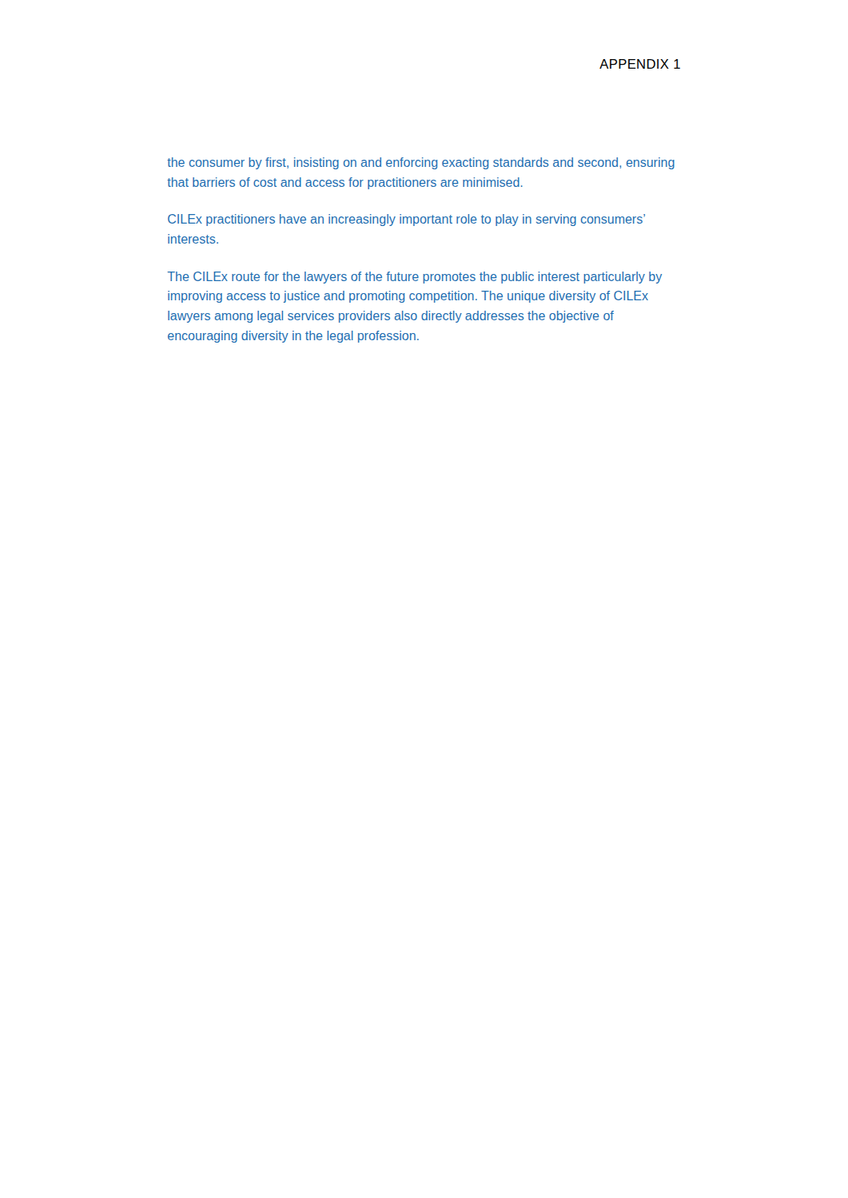APPENDIX 1
the consumer by first, insisting on and enforcing exacting standards and second, ensuring that barriers of cost and access for practitioners are minimised.
CILEx practitioners have an increasingly important role to play in serving consumers’ interests.
The CILEx route for the lawyers of the future promotes the public interest particularly by improving access to justice and promoting competition. The unique diversity of CILEx lawyers among legal services providers also directly addresses the objective of encouraging diversity in the legal profession.